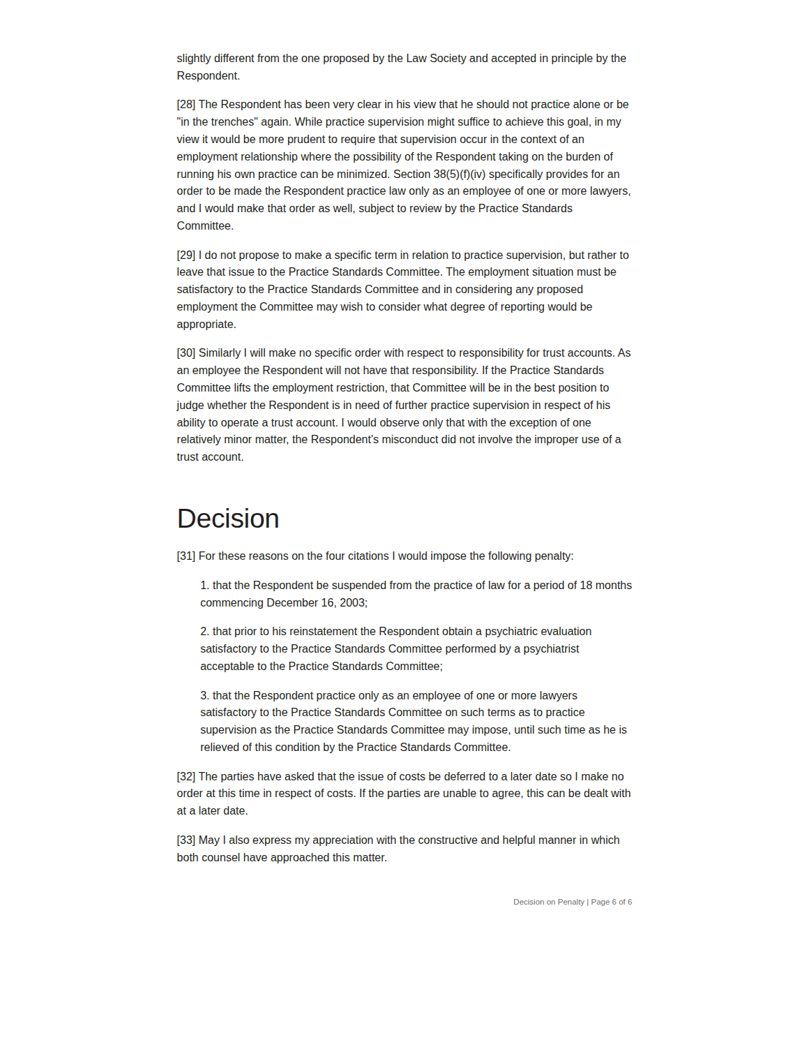slightly different from the one proposed by the Law Society and accepted in principle by the Respondent.
[28] The Respondent has been very clear in his view that he should not practice alone or be "in the trenches" again. While practice supervision might suffice to achieve this goal, in my view it would be more prudent to require that supervision occur in the context of an employment relationship where the possibility of the Respondent taking on the burden of running his own practice can be minimized. Section 38(5)(f)(iv) specifically provides for an order to be made the Respondent practice law only as an employee of one or more lawyers, and I would make that order as well, subject to review by the Practice Standards Committee.
[29] I do not propose to make a specific term in relation to practice supervision, but rather to leave that issue to the Practice Standards Committee. The employment situation must be satisfactory to the Practice Standards Committee and in considering any proposed employment the Committee may wish to consider what degree of reporting would be appropriate.
[30] Similarly I will make no specific order with respect to responsibility for trust accounts. As an employee the Respondent will not have that responsibility. If the Practice Standards Committee lifts the employment restriction, that Committee will be in the best position to judge whether the Respondent is in need of further practice supervision in respect of his ability to operate a trust account. I would observe only that with the exception of one relatively minor matter, the Respondent's misconduct did not involve the improper use of a trust account.
Decision
[31] For these reasons on the four citations I would impose the following penalty:
1. that the Respondent be suspended from the practice of law for a period of 18 months commencing December 16, 2003;
2. that prior to his reinstatement the Respondent obtain a psychiatric evaluation satisfactory to the Practice Standards Committee performed by a psychiatrist acceptable to the Practice Standards Committee;
3. that the Respondent practice only as an employee of one or more lawyers satisfactory to the Practice Standards Committee on such terms as to practice supervision as the Practice Standards Committee may impose, until such time as he is relieved of this condition by the Practice Standards Committee.
[32] The parties have asked that the issue of costs be deferred to a later date so I make no order at this time in respect of costs. If the parties are unable to agree, this can be dealt with at a later date.
[33] May I also express my appreciation with the constructive and helpful manner in which both counsel have approached this matter.
Decision on Penalty | Page 6 of 6